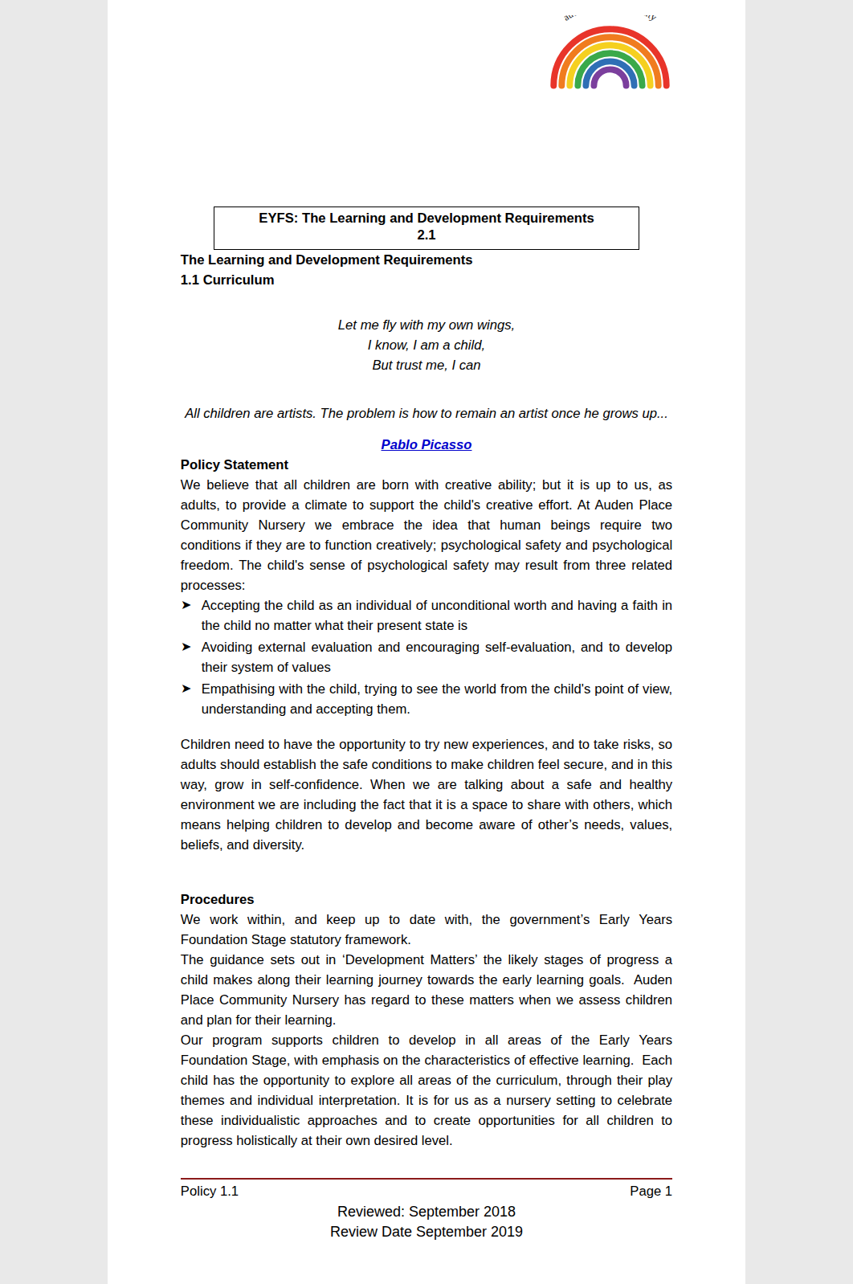auden place community nursery
EYFS: The Learning and Development Requirements
2.1
The Learning and Development Requirements
1.1 Curriculum
Let me fly with my own wings,
I know, I am a child,
But trust me, I can
All children are artists. The problem is how to remain an artist once he grows up...
Pablo Picasso
Policy Statement
We believe that all children are born with creative ability; but it is up to us, as adults, to provide a climate to support the child's creative effort. At Auden Place Community Nursery we embrace the idea that human beings require two conditions if they are to function creatively; psychological safety and psychological freedom. The child's sense of psychological safety may result from three related processes:
Accepting the child as an individual of unconditional worth and having a faith in the child no matter what their present state is
Avoiding external evaluation and encouraging self-evaluation, and to develop their system of values
Empathising with the child, trying to see the world from the child's point of view, understanding and accepting them.
Children need to have the opportunity to try new experiences, and to take risks, so adults should establish the safe conditions to make children feel secure, and in this way, grow in self-confidence. When we are talking about a safe and healthy environment we are including the fact that it is a space to share with others, which means helping children to develop and become aware of other’s needs, values, beliefs, and diversity.
Procedures
We work within, and keep up to date with, the government’s Early Years Foundation Stage statutory framework.
The guidance sets out in ‘Development Matters’ the likely stages of progress a child makes along their learning journey towards the early learning goals. Auden Place Community Nursery has regard to these matters when we assess children and plan for their learning.
Our program supports children to develop in all areas of the Early Years Foundation Stage, with emphasis on the characteristics of effective learning. Each child has the opportunity to explore all areas of the curriculum, through their play themes and individual interpretation. It is for us as a nursery setting to celebrate these individualistic approaches and to create opportunities for all children to progress holistically at their own desired level.
Policy 1.1 Page 1
Reviewed: September 2018
Review Date September 2019